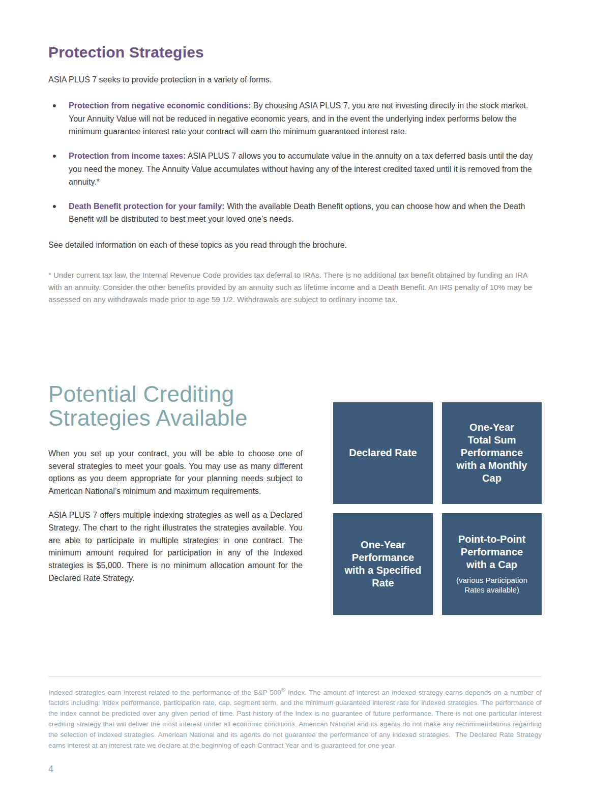Protection Strategies
ASIA PLUS 7 seeks to provide protection in a variety of forms.
Protection from negative economic conditions: By choosing ASIA PLUS 7, you are not investing directly in the stock market. Your Annuity Value will not be reduced in negative economic years, and in the event the underlying index performs below the minimum guarantee interest rate your contract will earn the minimum guaranteed interest rate.
Protection from income taxes: ASIA PLUS 7 allows you to accumulate value in the annuity on a tax deferred basis until the day you need the money. The Annuity Value accumulates without having any of the interest credited taxed until it is removed from the annuity.*
Death Benefit protection for your family: With the available Death Benefit options, you can choose how and when the Death Benefit will be distributed to best meet your loved one’s needs.
See detailed information on each of these topics as you read through the brochure.
* Under current tax law, the Internal Revenue Code provides tax deferral to IRAs. There is no additional tax benefit obtained by funding an IRA with an annuity. Consider the other benefits provided by an annuity such as lifetime income and a Death Benefit. An IRS penalty of 10% may be assessed on any withdrawals made prior to age 59 1/2. Withdrawals are subject to ordinary income tax.
Potential Crediting
Strategies Available
When you set up your contract, you will be able to choose one of several strategies to meet your goals. You may use as many different options as you deem appropriate for your planning needs subject to American National’s minimum and maximum requirements.
ASIA PLUS 7 offers multiple indexing strategies as well as a Declared Strategy. The chart to the right illustrates the strategies available. You are able to participate in multiple strategies in one contract. The minimum amount required for participation in any of the Indexed strategies is $5,000. There is no minimum allocation amount for the Declared Rate Strategy.
Declared Rate
One-Year
Total Sum
Performance
with a Monthly
Cap
One-Year
Performance
with a Specified
Rate
Point-to-Point
Performance
with a Cap (various Participation
Rates available)
Indexed strategies earn interest related to the performance of the S&P 500® Index. The amount of interest an indexed strategy earns depends on a number of factors including: index performance, participation rate, cap, segment term, and the minimum guaranteed interest rate for indexed strategies. The performance of the index cannot be predicted over any given period of time. Past history of the Index is no guarantee of future performance. There is not one particular interest crediting strategy that will deliver the most interest under all economic conditions. American National and its agents do not make any recommendations regarding the selection of indexed strategies. American National and its agents do not guarantee the performance of any indexed strategies. The Declared Rate Strategy earns interest at an interest rate we declare at the beginning of each Contract Year and is guaranteed for one year.
4